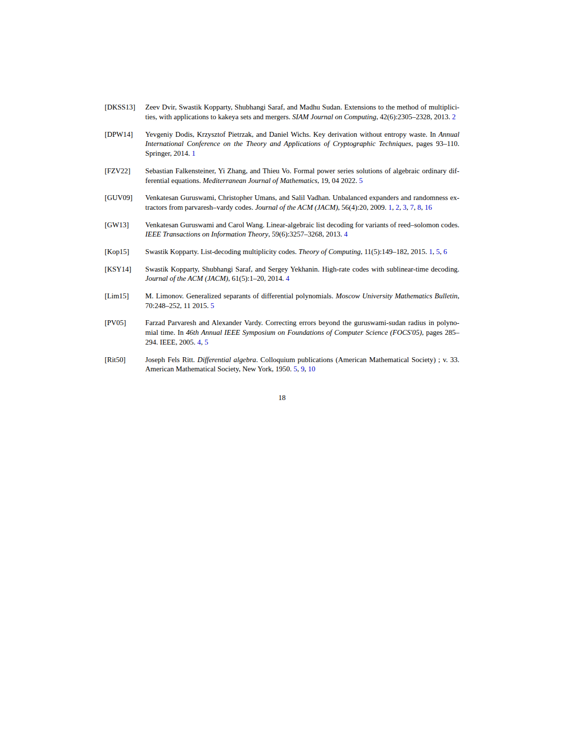[DKSS13]
Zeev Dvir, Swastik Kopparty, Shubhangi Saraf, and Madhu Sudan. Extensions to the method of multiplicities, with applications to kakeya sets and mergers. SIAM Journal on Computing, 42(6):2305–2328, 2013. 2
[DPW14]
Yevgeniy Dodis, Krzysztof Pietrzak, and Daniel Wichs. Key derivation without entropy waste. In Annual International Conference on the Theory and Applications of Cryptographic Techniques, pages 93–110. Springer, 2014. 1
[FZV22]
Sebastian Falkensteiner, Yi Zhang, and Thieu Vo. Formal power series solutions of algebraic ordinary differential equations. Mediterranean Journal of Mathematics, 19, 04 2022. 5
[GUV09]
Venkatesan Guruswami, Christopher Umans, and Salil Vadhan. Unbalanced expanders and randomness extractors from parvaresh–vardy codes. Journal of the ACM (JACM), 56(4):20, 2009. 1, 2, 3, 7, 8, 16
[GW13]
Venkatesan Guruswami and Carol Wang. Linear-algebraic list decoding for variants of reed–solomon codes. IEEE Transactions on Information Theory, 59(6):3257–3268, 2013. 4
[Kop15]
Swastik Kopparty. List-decoding multiplicity codes. Theory of Computing, 11(5):149–182, 2015. 1, 5, 6
[KSY14]
Swastik Kopparty, Shubhangi Saraf, and Sergey Yekhanin. High-rate codes with sublinear-time decoding. Journal of the ACM (JACM), 61(5):1–20, 2014. 4
[Lim15]
M. Limonov. Generalized separants of differential polynomials. Moscow University Mathematics Bulletin, 70:248–252, 11 2015. 5
[PV05]
Farzad Parvaresh and Alexander Vardy. Correcting errors beyond the guruswami-sudan radius in polynomial time. In 46th Annual IEEE Symposium on Foundations of Computer Science (FOCS'05), pages 285–294. IEEE, 2005. 4, 5
[Rit50]
Joseph Fels Ritt. Differential algebra. Colloquium publications (American Mathematical Society) ; v. 33. American Mathematical Society, New York, 1950. 5, 9, 10
18